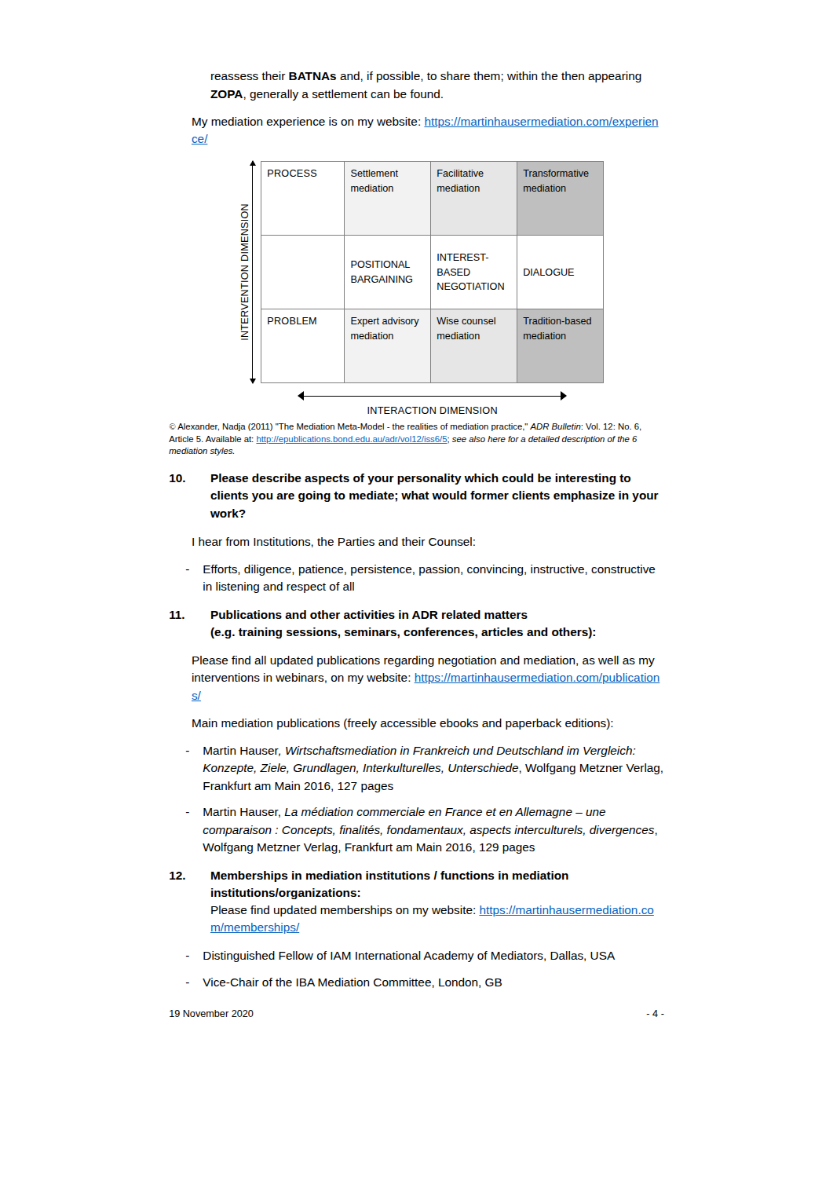reassess their BATNAs and, if possible, to share them; within the then appearing ZOPA, generally a settlement can be found.
My mediation experience is on my website: https://martinhausermediation.com/experience/
INTERVENTION DIMENSION
| PROCESS | Settlement mediation | Facilitative mediation | Transformative mediation |
| | POSITIONAL BARGAINING | INTEREST- BASED NEGOTIATION | DIALOGUE |
| PROBLEM | Expert advisory mediation | Wise counsel mediation | Tradition-based mediation |
INTERACTION DIMENSION
© Alexander, Nadja (2011) "The Mediation Meta-Model - the realities of mediation practice," ADR Bulletin: Vol. 12: No. 6, Article 5. Available at: http://epublications.bond.edu.au/adr/vol12/iss6/5; see also here for a detailed description of the 6 mediation styles.
10.
Please describe aspects of your personality which could be interesting to clients you are going to mediate; what would former clients emphasize in your work?
I hear from Institutions, the Parties and their Counsel:
Efforts, diligence, patience, persistence, passion, convincing, instructive, constructive in listening and respect of all
11.
Publications and other activities in ADR related matters
(e.g. training sessions, seminars, conferences, articles and others):
Please find all updated publications regarding negotiation and mediation, as well as my interventions in webinars, on my website: https://martinhausermediation.com/publications/
Main mediation publications (freely accessible ebooks and paperback editions):
Martin Hauser, Wirtschaftsmediation in Frankreich und Deutschland im Vergleich: Konzepte, Ziele, Grundlagen, Interkulturelles, Unterschiede, Wolfgang Metzner Verlag, Frankfurt am Main 2016, 127 pages
Martin Hauser, La médiation commerciale en France et en Allemagne – une comparaison : Concepts, finalités, fondamentaux, aspects interculturels, divergences, Wolfgang Metzner Verlag, Frankfurt am Main 2016, 129 pages
12.
Memberships in mediation institutions / functions in mediation institutions/organizations:
Please find updated memberships on my website: https://martinhausermediation.com/memberships/
Distinguished Fellow of IAM International Academy of Mediators, Dallas, USA
Vice-Chair of the IBA Mediation Committee, London, GB
19 November 2020 - 4 -